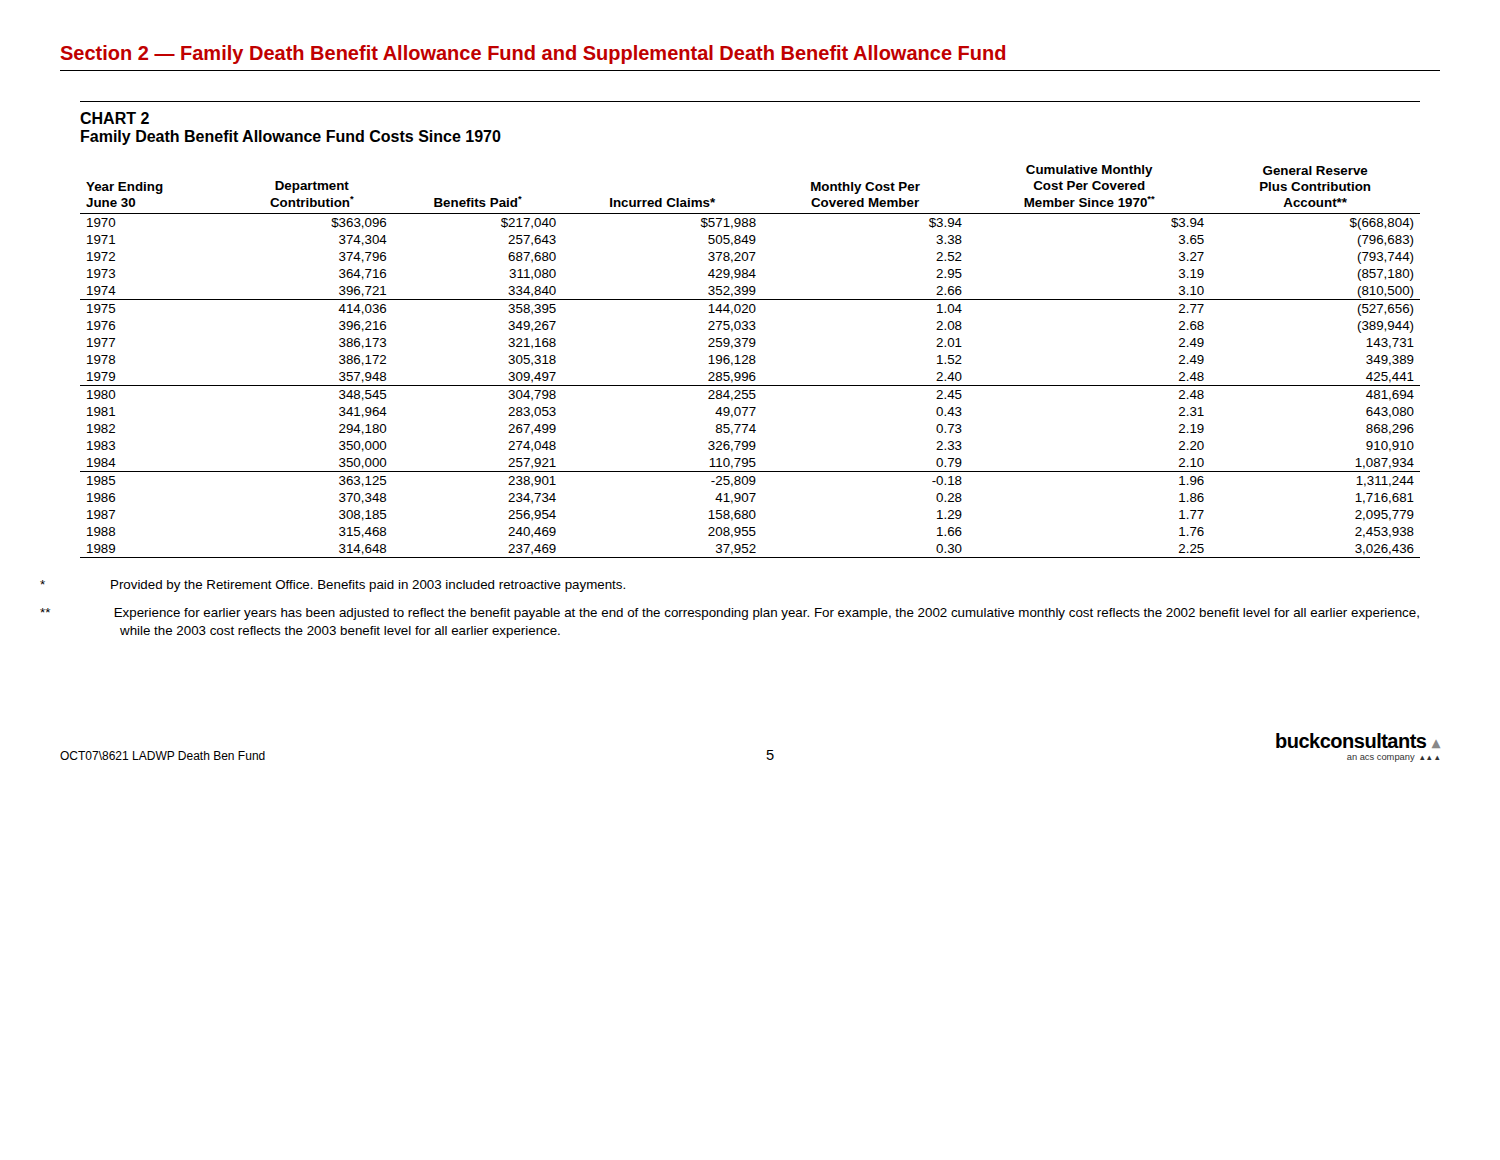Section 2 — Family Death Benefit Allowance Fund and Supplemental Death Benefit Allowance Fund
CHART 2
Family Death Benefit Allowance Fund Costs Since 1970
| Year Ending June 30 | Department Contribution * | Benefits Paid * | Incurred Claims* | Monthly Cost Per Covered Member | Cumulative Monthly Cost Per Covered Member Since 1970 ** | General Reserve Plus Contribution Account** |
| --- | --- | --- | --- | --- | --- | --- |
| 1970 | $363,096 | $217,040 | $571,988 | $3.94 | $3.94 | $(668,804) |
| 1971 | 374,304 | 257,643 | 505,849 | 3.38 | 3.65 | (796,683) |
| 1972 | 374,796 | 687,680 | 378,207 | 2.52 | 3.27 | (793,744) |
| 1973 | 364,716 | 311,080 | 429,984 | 2.95 | 3.19 | (857,180) |
| 1974 | 396,721 | 334,840 | 352,399 | 2.66 | 3.10 | (810,500) |
| 1975 | 414,036 | 358,395 | 144,020 | 1.04 | 2.77 | (527,656) |
| 1976 | 396,216 | 349,267 | 275,033 | 2.08 | 2.68 | (389,944) |
| 1977 | 386,173 | 321,168 | 259,379 | 2.01 | 2.49 | 143,731 |
| 1978 | 386,172 | 305,318 | 196,128 | 1.52 | 2.49 | 349,389 |
| 1979 | 357,948 | 309,497 | 285,996 | 2.40 | 2.48 | 425,441 |
| 1980 | 348,545 | 304,798 | 284,255 | 2.45 | 2.48 | 481,694 |
| 1981 | 341,964 | 283,053 | 49,077 | 0.43 | 2.31 | 643,080 |
| 1982 | 294,180 | 267,499 | 85,774 | 0.73 | 2.19 | 868,296 |
| 1983 | 350,000 | 274,048 | 326,799 | 2.33 | 2.20 | 910,910 |
| 1984 | 350,000 | 257,921 | 110,795 | 0.79 | 2.10 | 1,087,934 |
| 1985 | 363,125 | 238,901 | -25,809 | -0.18 | 1.96 | 1,311,244 |
| 1986 | 370,348 | 234,734 | 41,907 | 0.28 | 1.86 | 1,716,681 |
| 1987 | 308,185 | 256,954 | 158,680 | 1.29 | 1.77 | 2,095,779 |
| 1988 | 315,468 | 240,469 | 208,955 | 1.66 | 1.76 | 2,453,938 |
| 1989 | 314,648 | 237,469 | 37,952 | 0.30 | 2.25 | 3,026,436 |
*Provided by the Retirement Office. Benefits paid in 2003 included retroactive payments.
** Experience for earlier years has been adjusted to reflect the benefit payable at the end of the corresponding plan year. For example, the 2002 cumulative monthly cost reflects the 2002 benefit level for all earlier experience, while the 2003 cost reflects the 2003 benefit level for all earlier experience.
OCT07\8621 LADWP Death Ben Fund
5
buck consultants▴
an acs company ▴ ▴ ▴